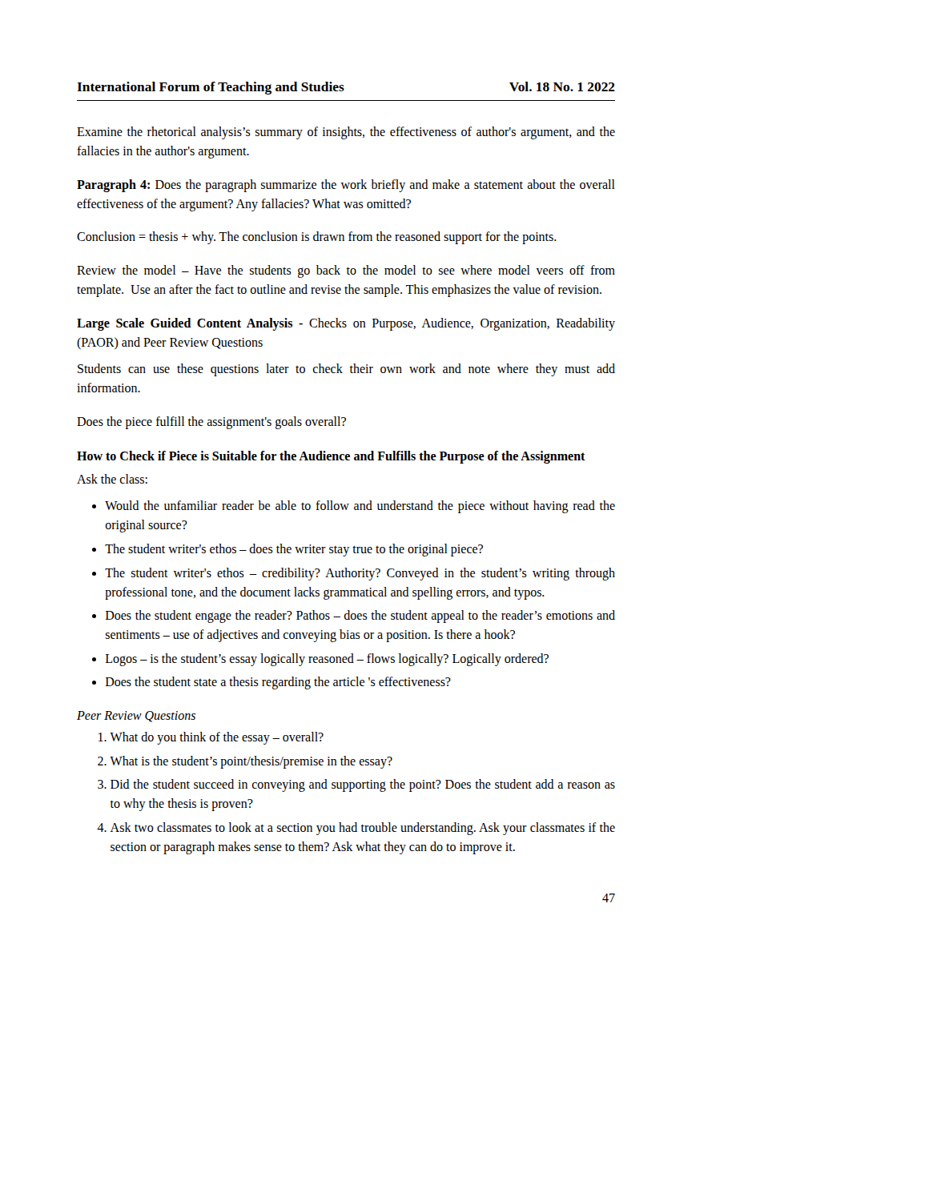International Forum of Teaching and Studies
Vol. 18 No. 1 2022
Examine the rhetorical analysis’s summary of insights, the effectiveness of author's argument, and the fallacies in the author's argument.
Paragraph 4: Does the paragraph summarize the work briefly and make a statement about the overall effectiveness of the argument? Any fallacies? What was omitted?
Conclusion = thesis + why. The conclusion is drawn from the reasoned support for the points.
Review the model – Have the students go back to the model to see where model veers off from template. Use an after the fact to outline and revise the sample. This emphasizes the value of revision.
Large Scale Guided Content Analysis - Checks on Purpose, Audience, Organization, Readability (PAOR) and Peer Review Questions
Students can use these questions later to check their own work and note where they must add information.
Does the piece fulfill the assignment's goals overall?
How to Check if Piece is Suitable for the Audience and Fulfills the Purpose of the Assignment
Ask the class:
Would the unfamiliar reader be able to follow and understand the piece without having read the original source?
The student writer's ethos – does the writer stay true to the original piece?
The student writer's ethos – credibility? Authority? Conveyed in the student’s writing through professional tone, and the document lacks grammatical and spelling errors, and typos.
Does the student engage the reader? Pathos – does the student appeal to the reader’s emotions and sentiments – use of adjectives and conveying bias or a position. Is there a hook?
Logos – is the student’s essay logically reasoned – flows logically? Logically ordered?
Does the student state a thesis regarding the article 's effectiveness?
Peer Review Questions
What do you think of the essay – overall?
What is the student’s point/thesis/premise in the essay?
Did the student succeed in conveying and supporting the point? Does the student add a reason as to why the thesis is proven?
Ask two classmates to look at a section you had trouble understanding. Ask your classmates if the section or paragraph makes sense to them? Ask what they can do to improve it.
47